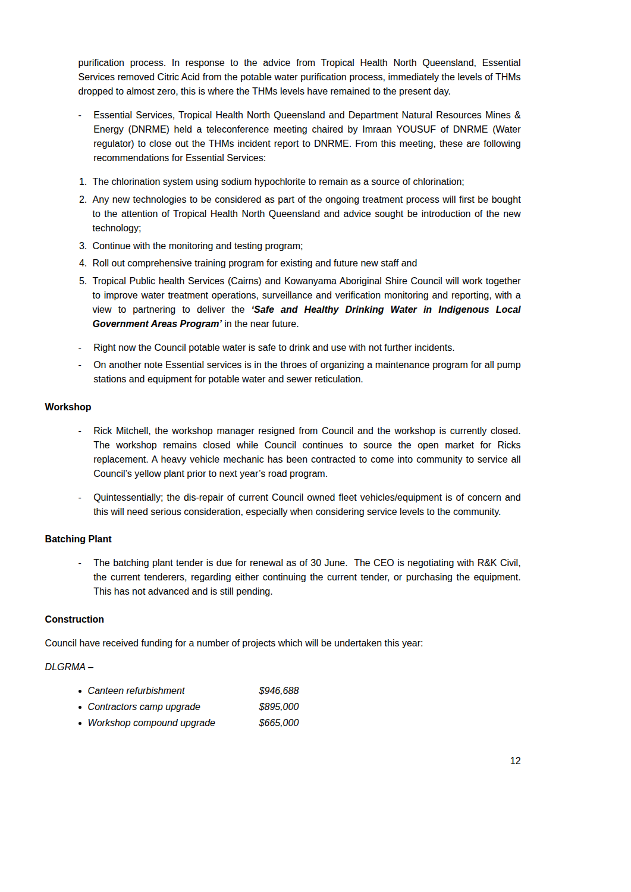purification process. In response to the advice from Tropical Health North Queensland, Essential Services removed Citric Acid from the potable water purification process, immediately the levels of THMs dropped to almost zero, this is where the THMs levels have remained to the present day.
Essential Services, Tropical Health North Queensland and Department Natural Resources Mines & Energy (DNRME) held a teleconference meeting chaired by Imraan YOUSUF of DNRME (Water regulator) to close out the THMs incident report to DNRME. From this meeting, these are following recommendations for Essential Services:
The chlorination system using sodium hypochlorite to remain as a source of chlorination;
Any new technologies to be considered as part of the ongoing treatment process will first be bought to the attention of Tropical Health North Queensland and advice sought be introduction of the new technology;
Continue with the monitoring and testing program;
Roll out comprehensive training program for existing and future new staff and
Tropical Public health Services (Cairns) and Kowanyama Aboriginal Shire Council will work together to improve water treatment operations, surveillance and verification monitoring and reporting, with a view to partnering to deliver the ‘Safe and Healthy Drinking Water in Indigenous Local Government Areas Program’ in the near future.
Right now the Council potable water is safe to drink and use with not further incidents.
On another note Essential services is in the throes of organizing a maintenance program for all pump stations and equipment for potable water and sewer reticulation.
Workshop
Rick Mitchell, the workshop manager resigned from Council and the workshop is currently closed. The workshop remains closed while Council continues to source the open market for Ricks replacement. A heavy vehicle mechanic has been contracted to come into community to service all Council’s yellow plant prior to next year’s road program.
Quintessentially; the dis-repair of current Council owned fleet vehicles/equipment is of concern and this will need serious consideration, especially when considering service levels to the community.
Batching Plant
The batching plant tender is due for renewal as of 30 June. The CEO is negotiating with R&K Civil, the current tenderers, regarding either continuing the current tender, or purchasing the equipment. This has not advanced and is still pending.
Construction
Council have received funding for a number of projects which will be undertaken this year:
DLGRMA –
Canteen refurbishment$946,688
Contractors camp upgrade$895,000
Workshop compound upgrade$665,000
12